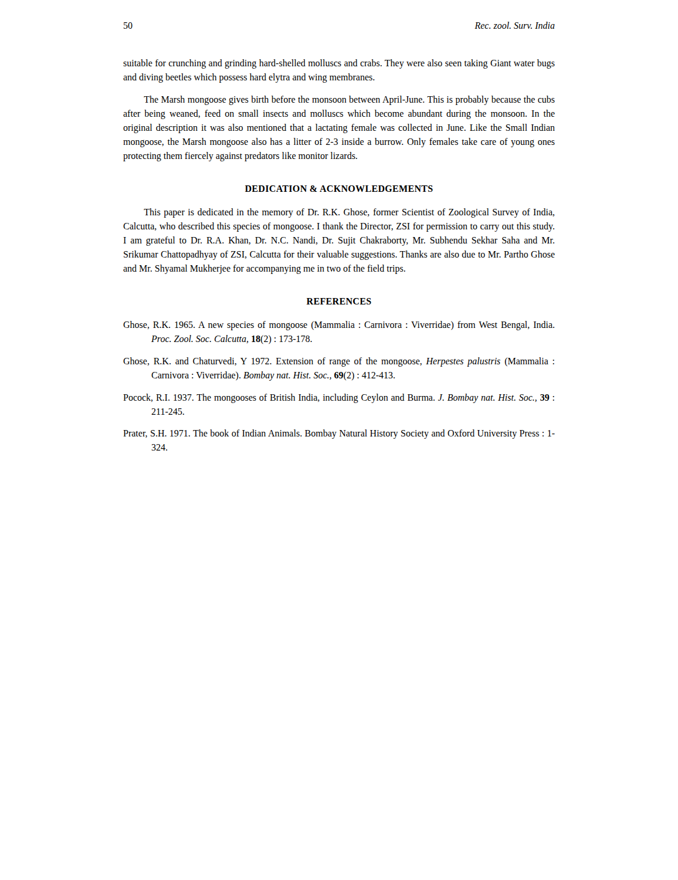50 Rec. zool. Surv. India
suitable for crunching and grinding hard-shelled molluscs and crabs. They were also seen taking Giant water bugs and diving beetles which possess hard elytra and wing membranes.
The Marsh mongoose gives birth before the monsoon between April-June. This is probably because the cubs after being weaned, feed on small insects and molluscs which become abundant during the monsoon. In the original description it was also mentioned that a lactating female was collected in June. Like the Small Indian mongoose, the Marsh mongoose also has a litter of 2-3 inside a burrow. Only females take care of young ones protecting them fiercely against predators like monitor lizards.
Dedication & Acknowledgements
This paper is dedicated in the memory of Dr. R.K. Ghose, former Scientist of Zoological Survey of India, Calcutta, who described this species of mongoose. I thank the Director, ZSI for permission to carry out this study. I am grateful to Dr. R.A. Khan, Dr. N.C. Nandi, Dr. Sujit Chakraborty, Mr. Subhendu Sekhar Saha and Mr. Srikumar Chattopadhyay of ZSI, Calcutta for their valuable suggestions. Thanks are also due to Mr. Partho Ghose and Mr. Shyamal Mukherjee for accompanying me in two of the field trips.
References
Ghose, R.K. 1965. A new species of mongoose (Mammalia : Carnivora : Viverridae) from West Bengal, India. Proc. Zool. Soc. Calcutta, 18(2) : 173-178.
Ghose, R.K. and Chaturvedi, Y 1972. Extension of range of the mongoose, Herpestes palustris (Mammalia : Carnivora : Viverridae). Bombay nat. Hist. Soc., 69(2) : 412-413.
Pocock, R.I. 1937. The mongooses of British India, including Ceylon and Burma. J. Bombay nat. Hist. Soc., 39 : 211-245.
Prater, S.H. 1971. The book of Indian Animals. Bombay Natural History Society and Oxford University Press : 1-324.